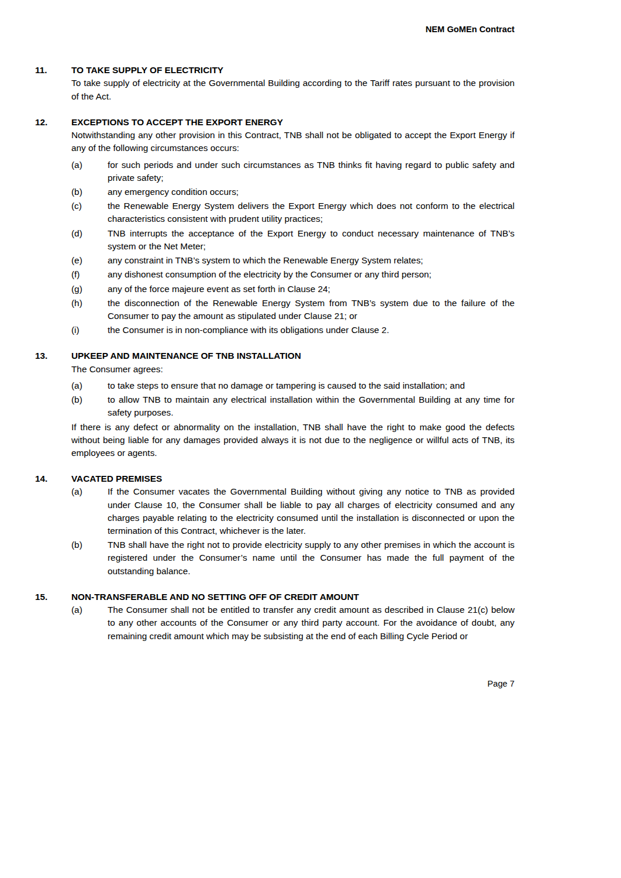NEM GoMEn Contract
11.
To take supply of electricity
To take supply of electricity at the Governmental Building according to the Tariff rates pursuant to the provision of the Act.
12.
Exceptions to accept the export energy
Notwithstanding any other provision in this Contract, TNB shall not be obligated to accept the Export Energy if any of the following circumstances occurs:
(a) for such periods and under such circumstances as TNB thinks fit having regard to public safety and private safety;
(b) any emergency condition occurs;
(c) the Renewable Energy System delivers the Export Energy which does not conform to the electrical characteristics consistent with prudent utility practices;
(d) TNB interrupts the acceptance of the Export Energy to conduct necessary maintenance of TNB’s system or the Net Meter;
(e) any constraint in TNB’s system to which the Renewable Energy System relates;
(f) any dishonest consumption of the electricity by the Consumer or any third person;
(g) any of the force majeure event as set forth in Clause 24;
(h) the disconnection of the Renewable Energy System from TNB’s system due to the failure of the Consumer to pay the amount as stipulated under Clause 21; or
(i) the Consumer is in non-compliance with its obligations under Clause 2.
13.
Upkeep and maintenance of TNB installation
The Consumer agrees:
(a) to take steps to ensure that no damage or tampering is caused to the said installation; and
(b) to allow TNB to maintain any electrical installation within the Governmental Building at any time for safety purposes.
If there is any defect or abnormality on the installation, TNB shall have the right to make good the defects without being liable for any damages provided always it is not due to the negligence or willful acts of TNB, its employees or agents.
14.
Vacated premises
(a) If the Consumer vacates the Governmental Building without giving any notice to TNB as provided under Clause 10, the Consumer shall be liable to pay all charges of electricity consumed and any charges payable relating to the electricity consumed until the installation is disconnected or upon the termination of this Contract, whichever is the later.
(b) TNB shall have the right not to provide electricity supply to any other premises in which the account is registered under the Consumer’s name until the Consumer has made the full payment of the outstanding balance.
15.
Non-transferable and no setting off of credit amount
(a) The Consumer shall not be entitled to transfer any credit amount as described in Clause 21(c) below to any other accounts of the Consumer or any third party account. For the avoidance of doubt, any remaining credit amount which may be subsisting at the end of each Billing Cycle Period or
Page 7